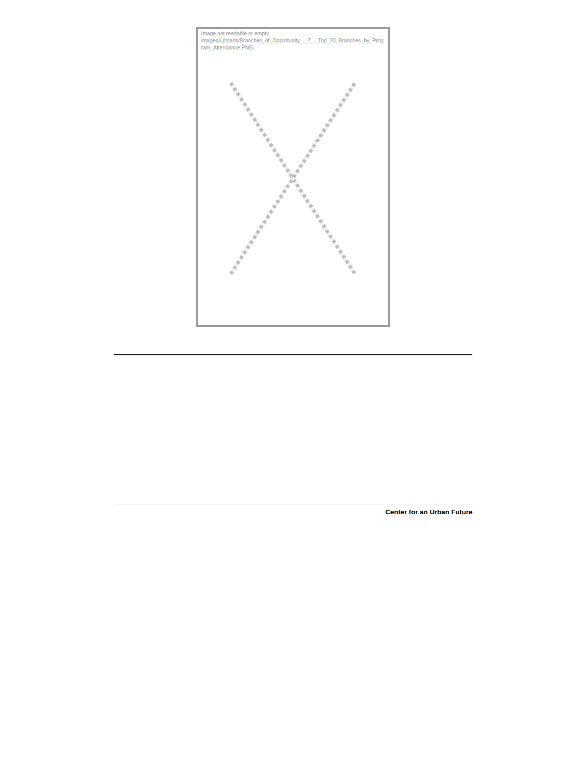Image not readable or empty
images/uploads/Branches_of_Opportunity_-_7_-_Top_20_Branches_by_Program_Attendance.PNG
Center for an Urban Future